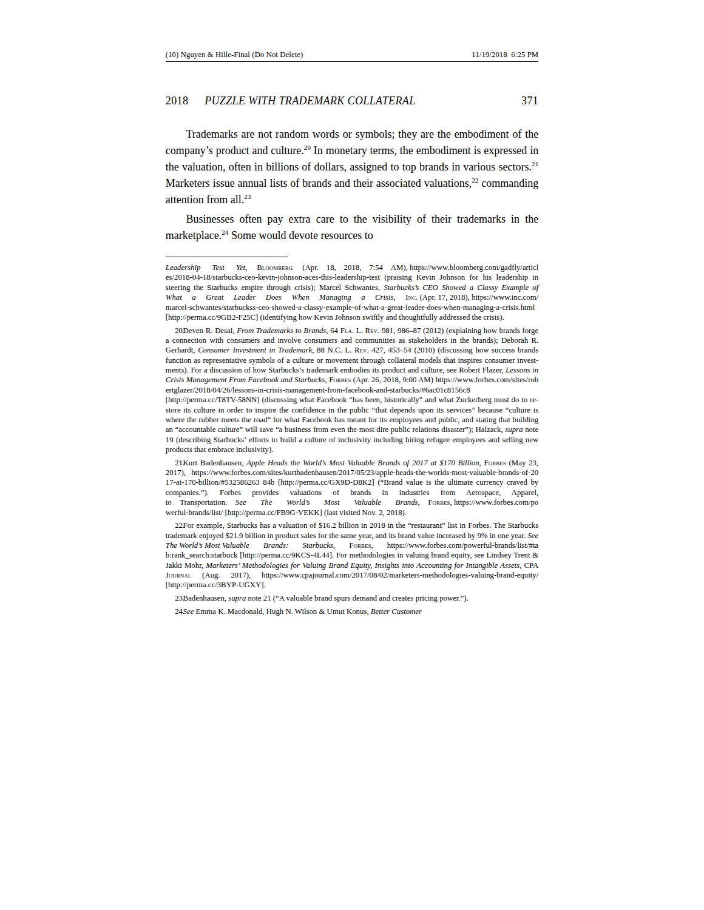(10) Nguyen & Hille-Final (Do Not Delete) 11/19/2018 6:25 PM
2018 PUZZLE WITH TRADEMARK COLLATERAL 371
Trademarks are not random words or symbols; they are the embodiment of the company’s product and culture.20 In monetary terms, the embodiment is expressed in the valuation, often in billions of dollars, assigned to top brands in various sectors.21 Marketers issue annual lists of brands and their associated valuations,22 commanding attention from all.23
Businesses often pay extra care to the visibility of their trademarks in the marketplace.24 Some would devote resources to
Leadership Test Yet, Bloomberg (Apr. 18, 2018, 7:54 AM), https://www.bloomberg.com/gadfly/articles/2018-04-18/starbucks-ceo-kevin-johnson-aces-this-leadership-test (praising Kevin Johnson for his leadership in steering the Starbucks empire through crisis); Marcel Schwantes, Starbucks’s CEO Showed a Classy Example of What a Great Leader Does When Managing a Crisis, Inc. (Apr. 17, 2018), https://www.inc.com/marcel-schwantes/starbuckss-ceo-showed-a-classy-example-of-what-a-great-leader-does-when-managing-a-crisis.html [http://perma.cc/9GB2-F25C] (identifying how Kevin Johnson swiftly and thoughtfully addressed the crisis).
20. Deven R. Desai, From Trademarks to Brands, 64 Fla. L. Rev. 981, 986–87 (2012) (explaining how brands forge a connection with consumers and involve consumers and communities as stakeholders in the brands); Deborah R. Gerhardt, Consumer Investment in Trademark, 88 N.C. L. Rev. 427, 453–54 (2010) (discussing how success brands function as representative symbols of a culture or movement through collateral models that inspires consumer investments). For a discussion of how Starbucks’s trademark embodies its product and culture, see Robert Flazer, Lessons in Crisis Management From Facebook and Starbucks, Forbes (Apr. 26, 2018, 9:00 AM) https://www.forbes.com/sites/robertglazer/2018/04/26/lessons-in-crisis-management-from-facebook-and-starbucks/#6ac01c8156c8 [http://perma.cc/T8TV-58NN] (discussing what Facebook “has been, historically” and what Zuckerberg must do to restore its culture in order to inspire the confidence in the public “that depends upon its services” because “culture is where the rubber meets the road” for what Facebook has meant for its employees and public, and stating that building an “accountable culture” will save “a business from even the most dire public relations disaster”); Halzack, supra note 19 (describing Starbucks’ efforts to build a culture of inclusivity including hiring refugee employees and selling new products that embrace inclusivity).
21. Kurt Badenhausen, Apple Heads the World’s Most Valuable Brands of 2017 at $170 Billion, Forbes (May 23, 2017), https://www.forbes.com/sites/kurtbadenhausen/2017/05/23/apple-heads-the-worlds-most-valuable-brands-of-2017-at-170-billion/#532586263 84b [http://perma.cc/GX9D-D8K2] (“Brand value is the ultimate currency craved by companies.”). Forbes provides valuations of brands in industries from Aerospace, Apparel, to Transportation. See The World’s Most Valuable Brands, Forbes, https://www.forbes.com/powerful-brands/list/ [http://perma.cc/FB9G-VEKK] (last visited Nov. 2, 2018).
22. For example, Starbucks has a valuation of $16.2 billion in 2018 in the “restaurant” list in Forbes. The Starbucks trademark enjoyed $21.9 billion in product sales for the same year, and its brand value increased by 9% in one year. See The World’s Most Valuable Brands: Starbucks, Forbes, https://www.forbes.com/powerful-brands/list/#tab:rank_search:starbuck [http://perma.cc/9KCS-4L44]. For methodologies in valuing brand equity, see Lindsey Trent & Jakki Mohr, Marketers’ Methodologies for Valuing Brand Equity, Insights into Accounting for Intangible Assets, CPA Journal (Aug. 2017), https://www.cpajournal.com/2017/08/02/marketers-methodologies-valuing-brand-equity/ [http://perma.cc/3BYP-UGXY].
23. Badenhausen, supra note 21 (“A valuable brand spurs demand and creates pricing power.”).
24. See Emma K. Macdonald, Hugh N. Wilson & Umut Konus, Better Customer